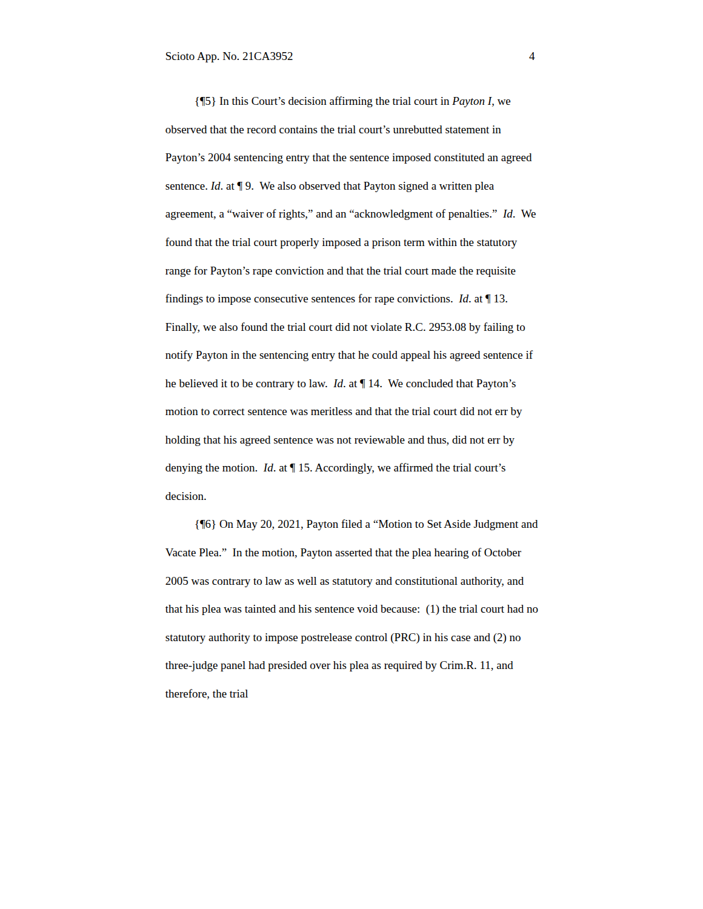Scioto App. No. 21CA3952 4
{¶5} In this Court’s decision affirming the trial court in Payton I, we observed that the record contains the trial court’s unrebutted statement in Payton’s 2004 sentencing entry that the sentence imposed constituted an agreed sentence. Id. at ¶ 9. We also observed that Payton signed a written plea agreement, a “waiver of rights,” and an “acknowledgment of penalties.” Id. We found that the trial court properly imposed a prison term within the statutory range for Payton’s rape conviction and that the trial court made the requisite findings to impose consecutive sentences for rape convictions. Id. at ¶ 13. Finally, we also found the trial court did not violate R.C. 2953.08 by failing to notify Payton in the sentencing entry that he could appeal his agreed sentence if he believed it to be contrary to law. Id. at ¶ 14. We concluded that Payton’s motion to correct sentence was meritless and that the trial court did not err by holding that his agreed sentence was not reviewable and thus, did not err by denying the motion. Id. at ¶ 15. Accordingly, we affirmed the trial court’s decision.
{¶6} On May 20, 2021, Payton filed a “Motion to Set Aside Judgment and Vacate Plea.” In the motion, Payton asserted that the plea hearing of October 2005 was contrary to law as well as statutory and constitutional authority, and that his plea was tainted and his sentence void because: (1) the trial court had no statutory authority to impose postrelease control (PRC) in his case and (2) no three-judge panel had presided over his plea as required by Crim.R. 11, and therefore, the trial